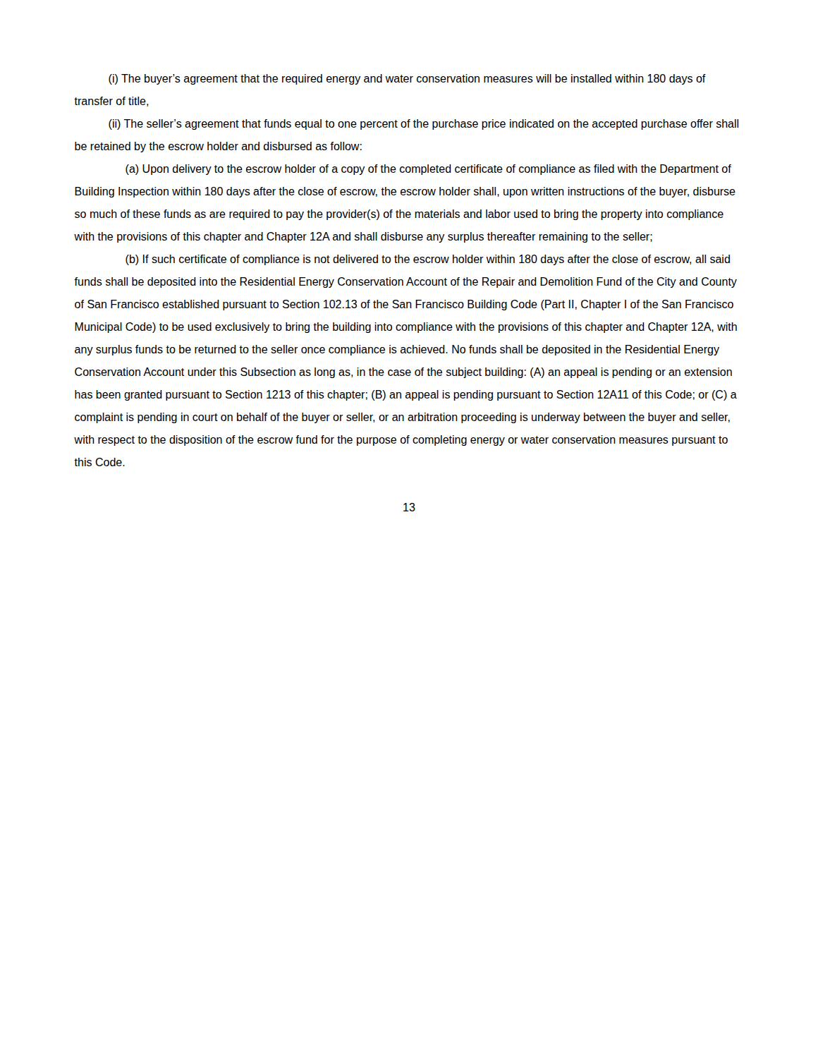(i) The buyer’s agreement that the required energy and water conservation measures will be installed within 180 days of transfer of title,
(ii) The seller’s agreement that funds equal to one percent of the purchase price indicated on the accepted purchase offer shall be retained by the escrow holder and disbursed as follow:
(a) Upon delivery to the escrow holder of a copy of the completed certificate of compliance as filed with the Department of Building Inspection within 180 days after the close of escrow, the escrow holder shall, upon written instructions of the buyer, disburse so much of these funds as are required to pay the provider(s) of the materials and labor used to bring the property into compliance with the provisions of this chapter and Chapter 12A and shall disburse any surplus thereafter remaining to the seller;
(b) If such certificate of compliance is not delivered to the escrow holder within 180 days after the close of escrow, all said funds shall be deposited into the Residential Energy Conservation Account of the Repair and Demolition Fund of the City and County of San Francisco established pursuant to Section 102.13 of the San Francisco Building Code (Part II, Chapter I of the San Francisco Municipal Code) to be used exclusively to bring the building into compliance with the provisions of this chapter and Chapter 12A, with any surplus funds to be returned to the seller once compliance is achieved. No funds shall be deposited in the Residential Energy Conservation Account under this Subsection as long as, in the case of the subject building: (A) an appeal is pending or an extension has been granted pursuant to Section 1213 of this chapter; (B) an appeal is pending pursuant to Section 12A11 of this Code; or (C) a complaint is pending in court on behalf of the buyer or seller, or an arbitration proceeding is underway between the buyer and seller, with respect to the disposition of the escrow fund for the purpose of completing energy or water conservation measures pursuant to this Code.
13